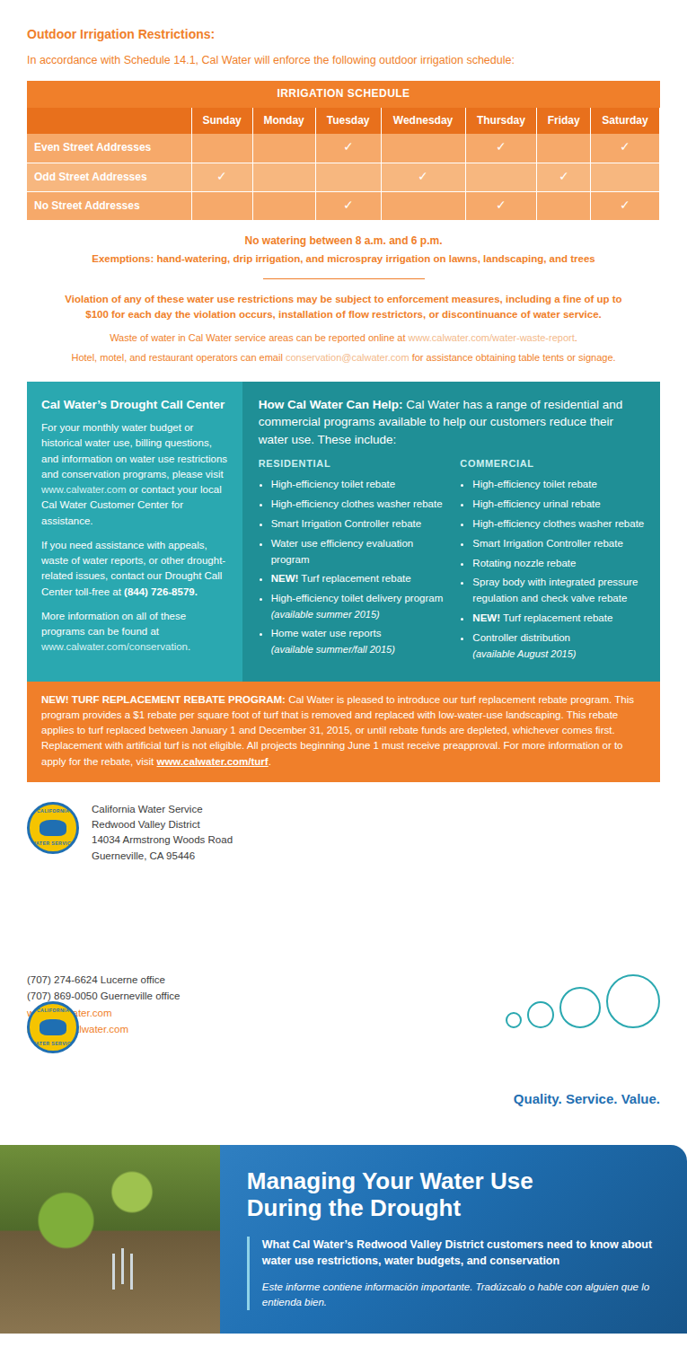Outdoor Irrigation Restrictions:
In accordance with Schedule 14.1, Cal Water will enforce the following outdoor irrigation schedule:
IRRIGATION SCHEDULE
| | Sunday | Monday | Tuesday | Wednesday | Thursday | Friday | Saturday |
| --- | --- | --- | --- | --- | --- | --- | --- |
| Even Street Addresses | | | ✓ | | ✓ | | ✓ |
| Odd Street Addresses | ✓ | | | ✓ | | ✓ | |
| No Street Addresses | | | ✓ | | ✓ | | ✓ |
No watering between 8 a.m. and 6 p.m.
Exemptions: hand-watering, drip irrigation, and microspray irrigation on lawns, landscaping, and trees
Violation of any of these water use restrictions may be subject to enforcement measures, including a fine of up to
$100 for each day the violation occurs, installation of flow restrictors, or discontinuance of water service.
Waste of water in Cal Water service areas can be reported online at www.calwater.com/water-waste-report.
Hotel, motel, and restaurant operators can email conservation@calwater.com for assistance obtaining table tents or signage.
Cal Water’s Drought Call Center
For your monthly water budget or historical water use, billing questions, and information on water use restrictions and conservation programs, please visit www.calwater.com or contact your local Cal Water Customer Center for assistance.
If you need assistance with appeals, waste of water reports, or other drought-related issues, contact our Drought Call Center toll-free at (844) 726-8579.
More information on all of these programs can be found at www.calwater.com/conservation.
How Cal Water Can Help: Cal Water has a range of residential and commercial programs available to help our customers reduce their water use. These include:
Residential
High-efficiency toilet rebate
High-efficiency clothes washer rebate
Smart Irrigation Controller rebate
Water use efficiency evaluation program
NEW! Turf replacement rebate
High-efficiency toilet delivery program (available summer 2015)
Home water use reports (available summer/fall 2015)
Commercial
High-efficiency toilet rebate
High-efficiency urinal rebate
High-efficiency clothes washer rebate
Smart Irrigation Controller rebate
Rotating nozzle rebate
Spray body with integrated pressure regulation and check valve rebate
NEW! Turf replacement rebate
Controller distribution (available August 2015)
NEW! TURF REPLACEMENT REBATE PROGRAM: Cal Water is pleased to introduce our turf replacement rebate program. This program provides a $1 rebate per square foot of turf that is removed and replaced with low-water-use landscaping. This rebate applies to turf replaced between January 1 and December 31, 2015, or until rebate funds are depleted, whichever comes first. Replacement with artificial turf is not eligible. All projects beginning June 1 must receive preapproval. For more information or to apply for the rebate, visit www.calwater.com/turf.
CALIFORNIA
WATER SERVICE
California Water Service
Redwood Valley District
14034 Armstrong Woods Road
Guerneville, CA 95446
(707) 274-6624 Lucerne office
(707) 869-0050 Guerneville office
www.calwater.com
infoRV@calwater.com
CALIFORNIA
WATER SERVICE
Quality. Service. Value.
Managing Your Water Use
During the Drought
What Cal Water’s Redwood Valley District customers need to know about water use restrictions, water budgets, and conservation
Este informe contiene información importante. Tradúzcalo o hable con alguien que lo entienda bien.